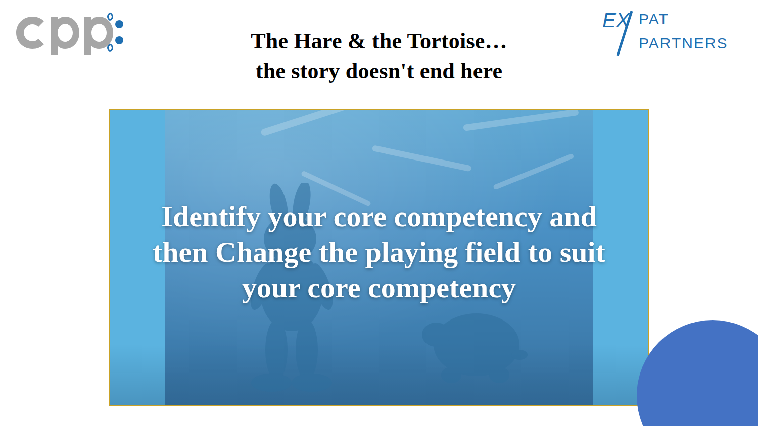EX PAT PARTNERS
The Hare & the Tortoise…
the story doesn't end here
Identify your core competency and then Change the playing field to suit your core competency